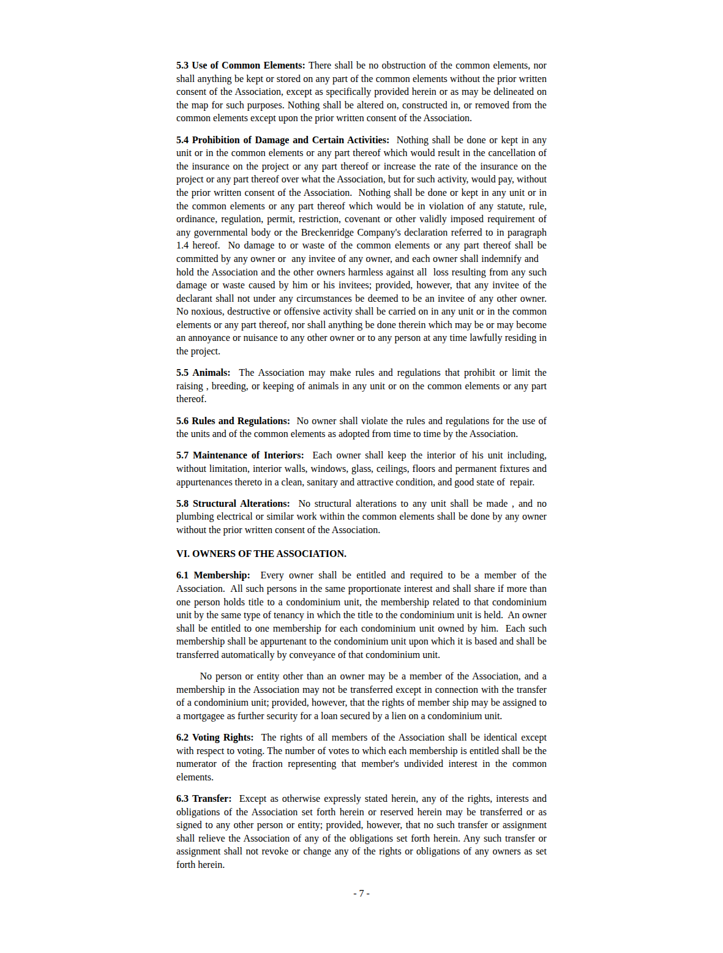5.3 Use of Common Elements: There shall be no obstruction of the common elements, nor shall anything be kept or stored on any part of the common elements without the prior written consent of the Association, except as specifically provided herein or as may be delineated on the map for such purposes. Nothing shall be altered on, constructed in, or removed from the common elements except upon the prior written consent of the Association.
5.4 Prohibition of Damage and Certain Activities: Nothing shall be done or kept in any unit or in the common elements or any part thereof which would result in the cancellation of the insurance on the project or any part thereof or increase the rate of the insurance on the project or any part thereof over what the Association, but for such activity, would pay, without the prior written consent of the Association. Nothing shall be done or kept in any unit or in the common elements or any part thereof which would be in violation of any statute, rule, ordinance, regulation, permit, restriction, covenant or other validly imposed requirement of any governmental body or the Breckenridge Company's declaration referred to in paragraph 1.4 hereof. No damage to or waste of the common elements or any part thereof shall be committed by any owner or any invitee of any owner, and each owner shall indemnify and hold the Association and the other owners harmless against all loss resulting from any such damage or waste caused by him or his invitees; provided, however, that any invitee of the declarant shall not under any circumstances be deemed to be an invitee of any other owner. No noxious, destructive or offensive activity shall be carried on in any unit or in the common elements or any part thereof, nor shall anything be done therein which may be or may become an annoyance or nuisance to any other owner or to any person at any time lawfully residing in the project.
5.5 Animals: The Association may make rules and regulations that prohibit or limit the raising , breeding, or keeping of animals in any unit or on the common elements or any part thereof.
5.6 Rules and Regulations: No owner shall violate the rules and regulations for the use of the units and of the common elements as adopted from time to time by the Association.
5.7 Maintenance of Interiors: Each owner shall keep the interior of his unit including, without limitation, interior walls, windows, glass, ceilings, floors and permanent fixtures and appurtenances thereto in a clean, sanitary and attractive condition, and good state of repair.
5.8 Structural Alterations: No structural alterations to any unit shall be made , and no plumbing electrical or similar work within the common elements shall be done by any owner without the prior written consent of the Association.
VI. OWNERS OF THE ASSOCIATION.
6.1 Membership: Every owner shall be entitled and required to be a member of the Association. All such persons in the same proportionate interest and shall share if more than one person holds title to a condominium unit, the membership related to that condominium unit by the same type of tenancy in which the title to the condominium unit is held. An owner shall be entitled to one membership for each condominium unit owned by him. Each such membership shall be appurtenant to the condominium unit upon which it is based and shall be transferred automatically by conveyance of that condominium unit.
No person or entity other than an owner may be a member of the Association, and a membership in the Association may not be transferred except in connection with the transfer of a condominium unit; provided, however, that the rights of member ship may be assigned to a mortgagee as further security for a loan secured by a lien on a condominium unit.
6.2 Voting Rights: The rights of all members of the Association shall be identical except with respect to voting. The number of votes to which each membership is entitled shall be the numerator of the fraction representing that member's undivided interest in the common elements.
6.3 Transfer: Except as otherwise expressly stated herein, any of the rights, interests and obligations of the Association set forth herein or reserved herein may be transferred or as signed to any other person or entity; provided, however, that no such transfer or assignment shall relieve the Association of any of the obligations set forth herein. Any such transfer or assignment shall not revoke or change any of the rights or obligations of any owners as set forth herein.
- 7 -